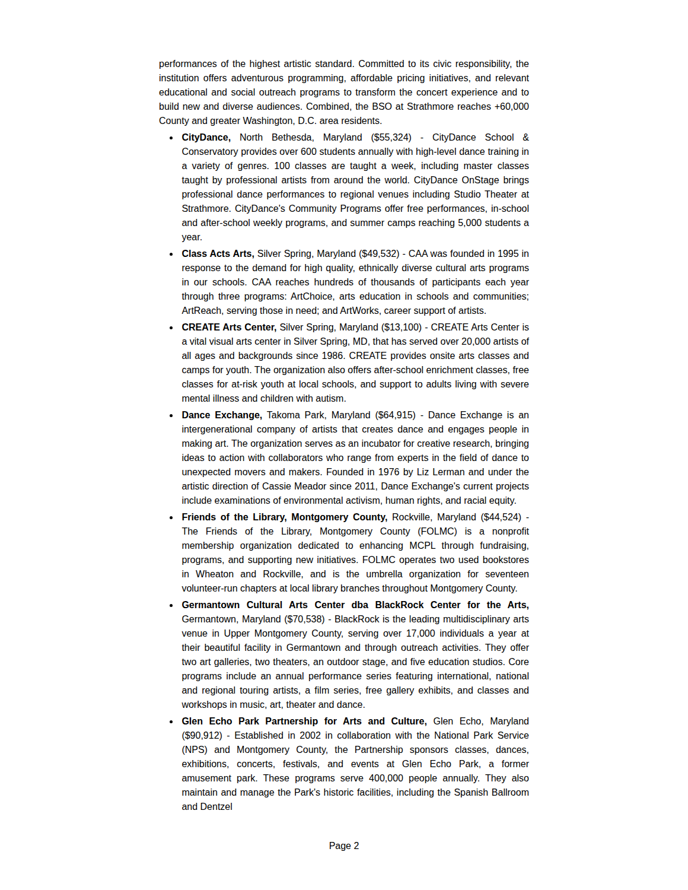performances of the highest artistic standard. Committed to its civic responsibility, the institution offers adventurous programming, affordable pricing initiatives, and relevant educational and social outreach programs to transform the concert experience and to build new and diverse audiences. Combined, the BSO at Strathmore reaches +60,000 County and greater Washington, D.C. area residents.
CityDance, North Bethesda, Maryland ($55,324) - CityDance School & Conservatory provides over 600 students annually with high-level dance training in a variety of genres. 100 classes are taught a week, including master classes taught by professional artists from around the world. CityDance OnStage brings professional dance performances to regional venues including Studio Theater at Strathmore. CityDance's Community Programs offer free performances, in-school and after-school weekly programs, and summer camps reaching 5,000 students a year.
Class Acts Arts, Silver Spring, Maryland ($49,532) - CAA was founded in 1995 in response to the demand for high quality, ethnically diverse cultural arts programs in our schools. CAA reaches hundreds of thousands of participants each year through three programs: ArtChoice, arts education in schools and communities; ArtReach, serving those in need; and ArtWorks, career support of artists.
CREATE Arts Center, Silver Spring, Maryland ($13,100) - CREATE Arts Center is a vital visual arts center in Silver Spring, MD, that has served over 20,000 artists of all ages and backgrounds since 1986. CREATE provides onsite arts classes and camps for youth. The organization also offers after-school enrichment classes, free classes for at-risk youth at local schools, and support to adults living with severe mental illness and children with autism.
Dance Exchange, Takoma Park, Maryland ($64,915) - Dance Exchange is an intergenerational company of artists that creates dance and engages people in making art. The organization serves as an incubator for creative research, bringing ideas to action with collaborators who range from experts in the field of dance to unexpected movers and makers. Founded in 1976 by Liz Lerman and under the artistic direction of Cassie Meador since 2011, Dance Exchange's current projects include examinations of environmental activism, human rights, and racial equity.
Friends of the Library, Montgomery County, Rockville, Maryland ($44,524) - The Friends of the Library, Montgomery County (FOLMC) is a nonprofit membership organization dedicated to enhancing MCPL through fundraising, programs, and supporting new initiatives. FOLMC operates two used bookstores in Wheaton and Rockville, and is the umbrella organization for seventeen volunteer-run chapters at local library branches throughout Montgomery County.
Germantown Cultural Arts Center dba BlackRock Center for the Arts, Germantown, Maryland ($70,538) - BlackRock is the leading multidisciplinary arts venue in Upper Montgomery County, serving over 17,000 individuals a year at their beautiful facility in Germantown and through outreach activities. They offer two art galleries, two theaters, an outdoor stage, and five education studios. Core programs include an annual performance series featuring international, national and regional touring artists, a film series, free gallery exhibits, and classes and workshops in music, art, theater and dance.
Glen Echo Park Partnership for Arts and Culture, Glen Echo, Maryland ($90,912) - Established in 2002 in collaboration with the National Park Service (NPS) and Montgomery County, the Partnership sponsors classes, dances, exhibitions, concerts, festivals, and events at Glen Echo Park, a former amusement park. These programs serve 400,000 people annually. They also maintain and manage the Park's historic facilities, including the Spanish Ballroom and Dentzel
Page 2